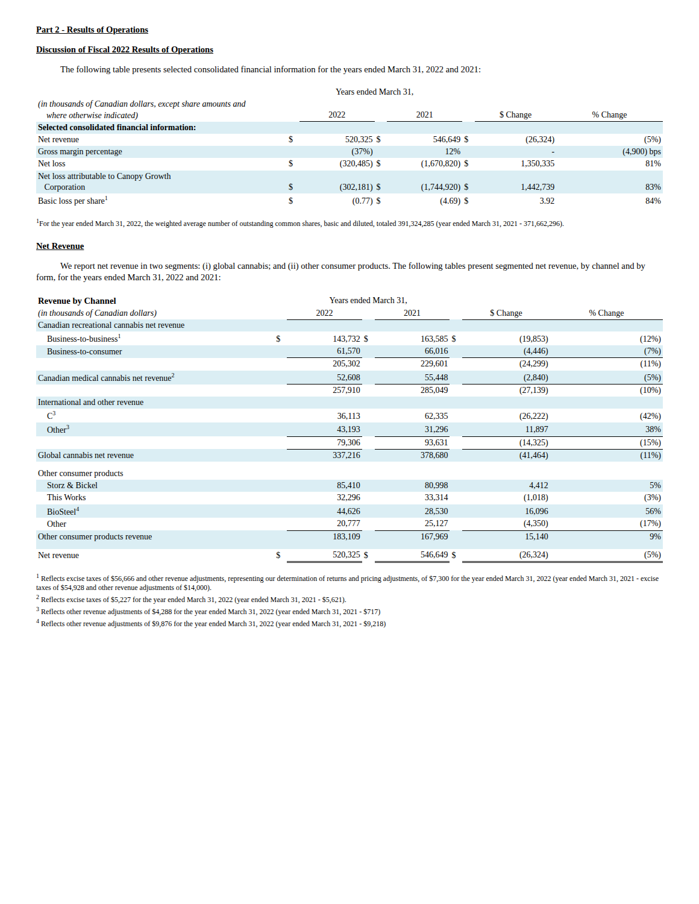Part 2 - Results of Operations
Discussion of Fiscal 2022 Results of Operations
The following table presents selected consolidated financial information for the years ended March 31, 2022 and 2021:
| | Years ended March 31, | | | |
| (in thousands of Canadian dollars, except share amounts and where otherwise indicated) | | 2022 | | 2021 | | $ Change | % Change |
| Selected consolidated financial information: | | | | | | | |
| Net revenue | $ | 520,325 | $ | 546,649 | $ | (26,324) | (5%) |
| Gross margin percentage | | (37%) | | 12% | | - | (4,900) bps |
| Net loss | $ | (320,485) | $ | (1,670,820) | $ | 1,350,335 | 81% |
| Net loss attributable to Canopy Growth Corporation | $ | (302,181) | $ | (1,744,920) | $ | 1,442,739 | 83% |
| Basic loss per share 1 | $ | (0.77) | $ | (4.69) | $ | 3.92 | 84% |
1For the year ended March 31, 2022, the weighted average number of outstanding common shares, basic and diluted, totaled 391,324,285 (year ended March 31, 2021 - 371,662,296).
Net Revenue
We report net revenue in two segments: (i) global cannabis; and (ii) other consumer products. The following tables present segmented net revenue, by channel and by form, for the years ended March 31, 2022 and 2021:
| Revenue by Channel | | Years ended March 31, | | | |
| (in thousands of Canadian dollars) | | 2022 | | 2021 | | $ Change | % Change |
| Canadian recreational cannabis net revenue | | | | | | | |
| Business-to-business 1 | $ | 143,732 | $ | 163,585 | $ | (19,853) | (12%) |
| Business-to-consumer | | 61,570 | | 66,016 | | (4,446) | (7%) |
| | | 205,302 | | 229,601 | | (24,299) | (11%) |
| Canadian medical cannabis net revenue 2 | | 52,608 | | 55,448 | | (2,840) | (5%) |
| | | 257,910 | | 285,049 | | (27,139) | (10%) |
| International and other revenue | | | | | | | |
| C 3 | | 36,113 | | 62,335 | | (26,222) | (42%) |
| Other 3 | | 43,193 | | 31,296 | | 11,897 | 38% |
| | | 79,306 | | 93,631 | | (14,325) | (15%) |
| Global cannabis net revenue | | 337,216 | | 378,680 | | (41,464) | (11%) |
| Other consumer products | | | | | | | |
| Storz & Bickel | | 85,410 | | 80,998 | | 4,412 | 5% |
| This Works | | 32,296 | | 33,314 | | (1,018) | (3%) |
| BioSteel 4 | | 44,626 | | 28,530 | | 16,096 | 56% |
| Other | | 20,777 | | 25,127 | | (4,350) | (17%) |
| Other consumer products revenue | | 183,109 | | 167,969 | | 15,140 | 9% |
| Net revenue | $ | 520,325 | $ | 546,649 | $ | (26,324) | (5%) |
1 Reflects excise taxes of $56,666 and other revenue adjustments, representing our determination of returns and pricing adjustments, of $7,300 for the year ended March 31, 2022 (year ended March 31, 2021 - excise taxes of $54,928 and other revenue adjustments of $14,000).
2 Reflects excise taxes of $5,227 for the year ended March 31, 2022 (year ended March 31, 2021 - $5,621).
3 Reflects other revenue adjustments of $4,288 for the year ended March 31, 2022 (year ended March 31, 2021 - $717)
4 Reflects other revenue adjustments of $9,876 for the year ended March 31, 2022 (year ended March 31, 2021 - $9,218)